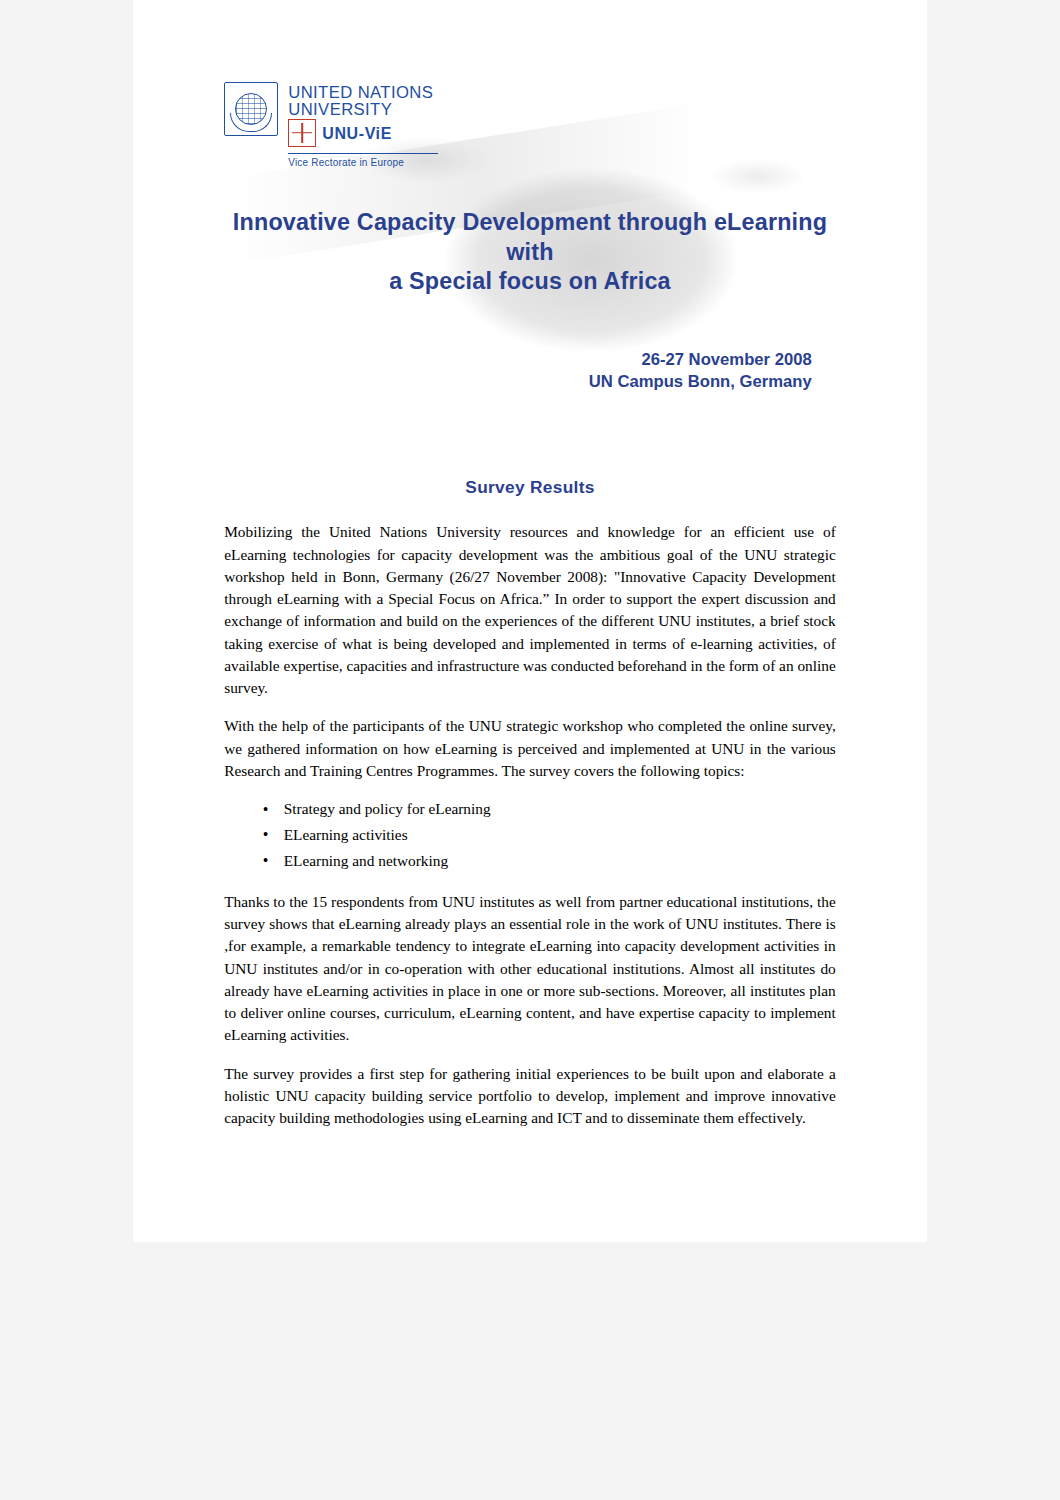UNITED NATIONS UNIVERSITY
UNU-ViE
Vice Rectorate in Europe
Innovative Capacity Development through eLearning with
a Special focus on Africa
26-27 November 2008
UN Campus Bonn, Germany
Survey Results
Mobilizing the United Nations University resources and knowledge for an efficient use of eLearning technologies for capacity development was the ambitious goal of the UNU strategic workshop held in Bonn, Germany (26/27 November 2008): "Innovative Capacity Development through eLearning with a Special Focus on Africa.” In order to support the expert discussion and exchange of information and build on the experiences of the different UNU institutes, a brief stock taking exercise of what is being developed and implemented in terms of e-learning activities, of available expertise, capacities and infrastructure was conducted beforehand in the form of an online survey.
With the help of the participants of the UNU strategic workshop who completed the online survey, we gathered information on how eLearning is perceived and implemented at UNU in the various Research and Training Centres Programmes. The survey covers the following topics:
Strategy and policy for eLearning
ELearning activities
ELearning and networking
Thanks to the 15 respondents from UNU institutes as well from partner educational institutions, the survey shows that eLearning already plays an essential role in the work of UNU institutes. There is ,for example, a remarkable tendency to integrate eLearning into capacity development activities in UNU institutes and/or in co-operation with other educational institutions. Almost all institutes do already have eLearning activities in place in one or more sub-sections. Moreover, all institutes plan to deliver online courses, curriculum, eLearning content, and have expertise capacity to implement eLearning activities.
The survey provides a first step for gathering initial experiences to be built upon and elaborate a holistic UNU capacity building service portfolio to develop, implement and improve innovative capacity building methodologies using eLearning and ICT and to disseminate them effectively.